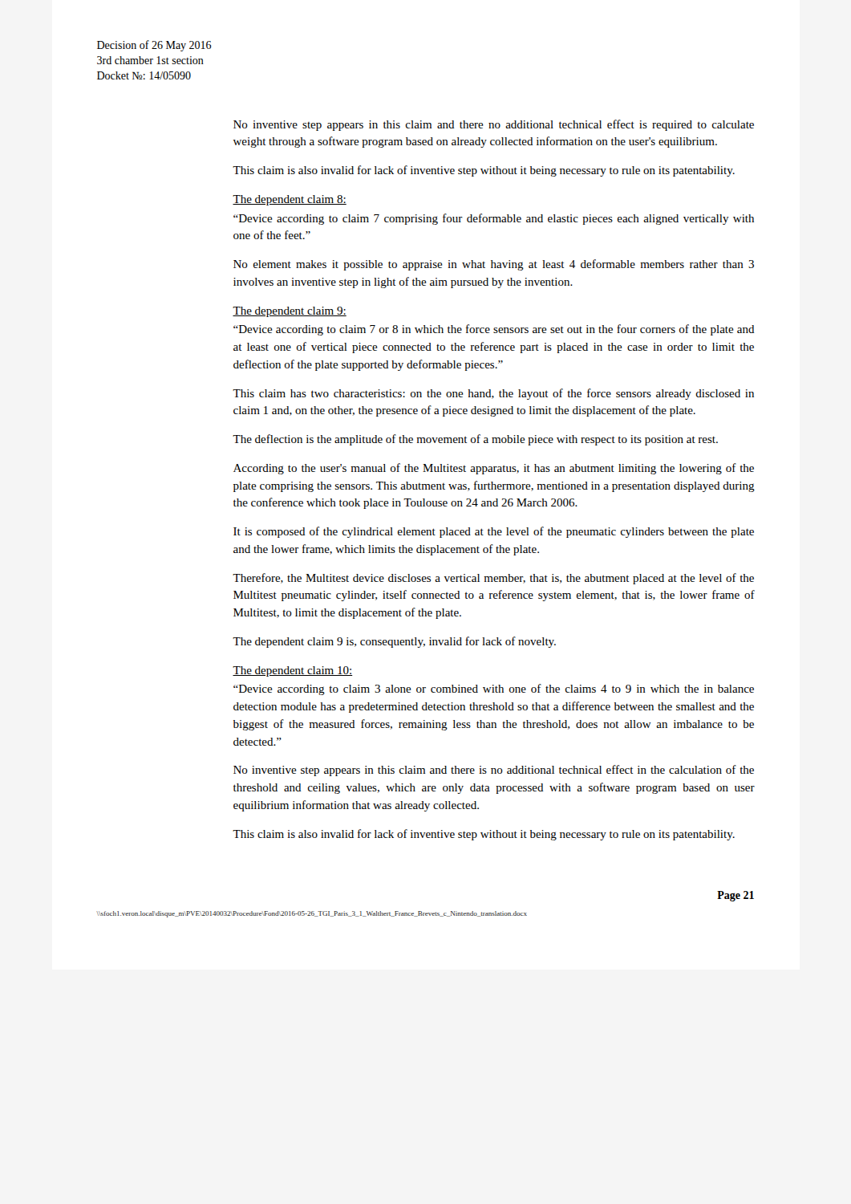Decision of 26 May 2016
3rd chamber 1st section
Docket №: 14/05090
No inventive step appears in this claim and there no additional technical effect is required to calculate weight through a software program based on already collected information on the user's equilibrium.
This claim is also invalid for lack of inventive step without it being necessary to rule on its patentability.
The dependent claim 8:
“Device according to claim 7 comprising four deformable and elastic pieces each aligned vertically with one of the feet.”
No element makes it possible to appraise in what having at least 4 deformable members rather than 3 involves an inventive step in light of the aim pursued by the invention.
The dependent claim 9:
“Device according to claim 7 or 8 in which the force sensors are set out in the four corners of the plate and at least one of vertical piece connected to the reference part is placed in the case in order to limit the deflection of the plate supported by deformable pieces.”
This claim has two characteristics: on the one hand, the layout of the force sensors already disclosed in claim 1 and, on the other, the presence of a piece designed to limit the displacement of the plate.
The deflection is the amplitude of the movement of a mobile piece with respect to its position at rest.
According to the user's manual of the Multitest apparatus, it has an abutment limiting the lowering of the plate comprising the sensors. This abutment was, furthermore, mentioned in a presentation displayed during the conference which took place in Toulouse on 24 and 26 March 2006.
It is composed of the cylindrical element placed at the level of the pneumatic cylinders between the plate and the lower frame, which limits the displacement of the plate.
Therefore, the Multitest device discloses a vertical member, that is, the abutment placed at the level of the Multitest pneumatic cylinder, itself connected to a reference system element, that is, the lower frame of Multitest, to limit the displacement of the plate.
The dependent claim 9 is, consequently, invalid for lack of novelty.
The dependent claim 10:
“Device according to claim 3 alone or combined with one of the claims 4 to 9 in which the in balance detection module has a predetermined detection threshold so that a difference between the smallest and the biggest of the measured forces, remaining less than the threshold, does not allow an imbalance to be detected.”
No inventive step appears in this claim and there is no additional technical effect in the calculation of the threshold and ceiling values, which are only data processed with a software program based on user equilibrium information that was already collected.
This claim is also invalid for lack of inventive step without it being necessary to rule on its patentability.
Page 21
\\sfoch1.veron.local\disque_m\PVE\20140032\Procedure\Fond\2016-05-26_TGI_Paris_3_1_Walthert_France_Brevets_c_Nintendo_translation.docx